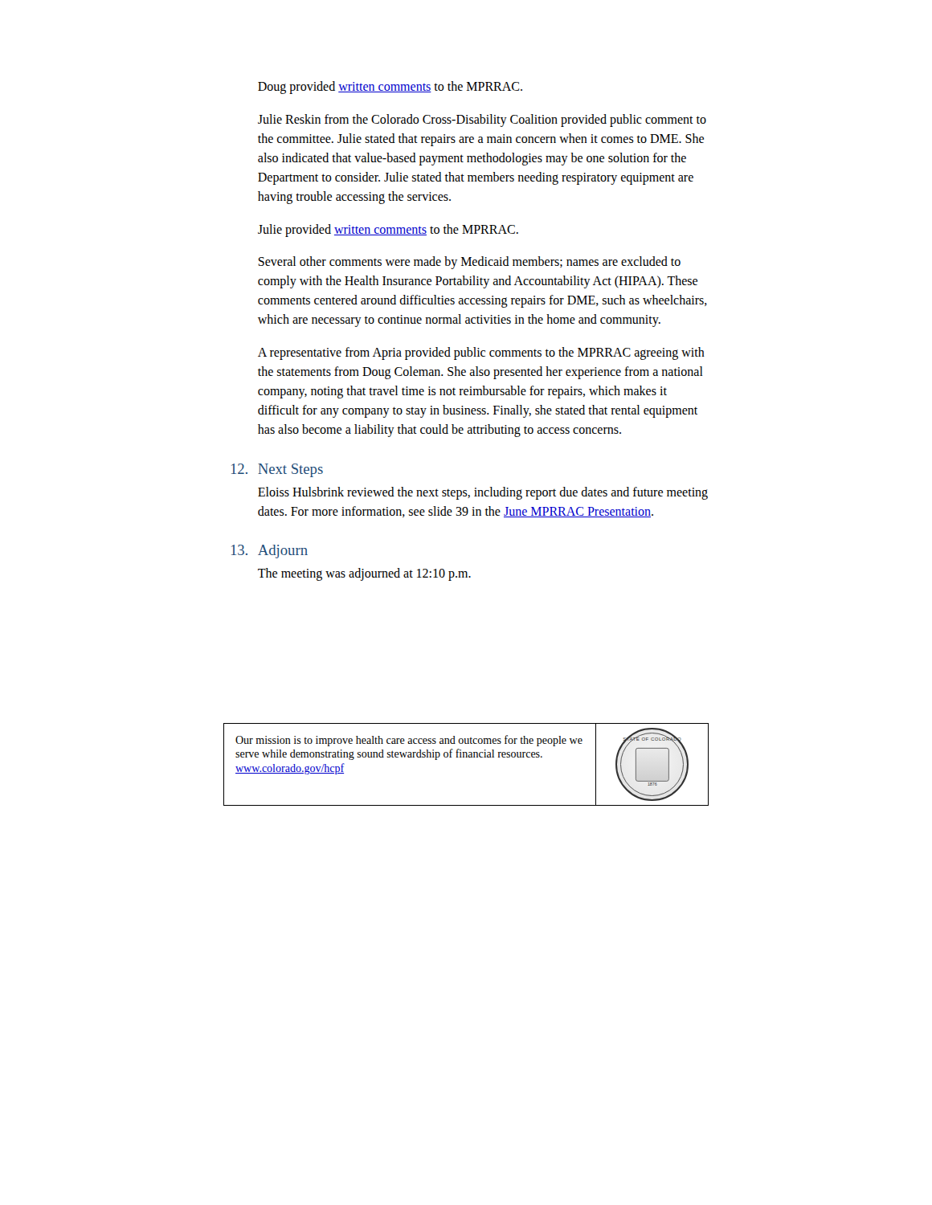Doug provided written comments to the MPRRAC.
Julie Reskin from the Colorado Cross-Disability Coalition provided public comment to the committee. Julie stated that repairs are a main concern when it comes to DME. She also indicated that value-based payment methodologies may be one solution for the Department to consider. Julie stated that members needing respiratory equipment are having trouble accessing the services.
Julie provided written comments to the MPRRAC.
Several other comments were made by Medicaid members; names are excluded to comply with the Health Insurance Portability and Accountability Act (HIPAA). These comments centered around difficulties accessing repairs for DME, such as wheelchairs, which are necessary to continue normal activities in the home and community.
A representative from Apria provided public comments to the MPRRAC agreeing with the statements from Doug Coleman. She also presented her experience from a national company, noting that travel time is not reimbursable for repairs, which makes it difficult for any company to stay in business. Finally, she stated that rental equipment has also become a liability that could be attributing to access concerns.
12. Next Steps
Eloiss Hulsbrink reviewed the next steps, including report due dates and future meeting dates. For more information, see slide 39 in the June MPRRAC Presentation.
13. Adjourn
The meeting was adjourned at 12:10 p.m.
Our mission is to improve health care access and outcomes for the people we serve while demonstrating sound stewardship of financial resources.
www.colorado.gov/hcpf
STATE OF COLORADO
1876